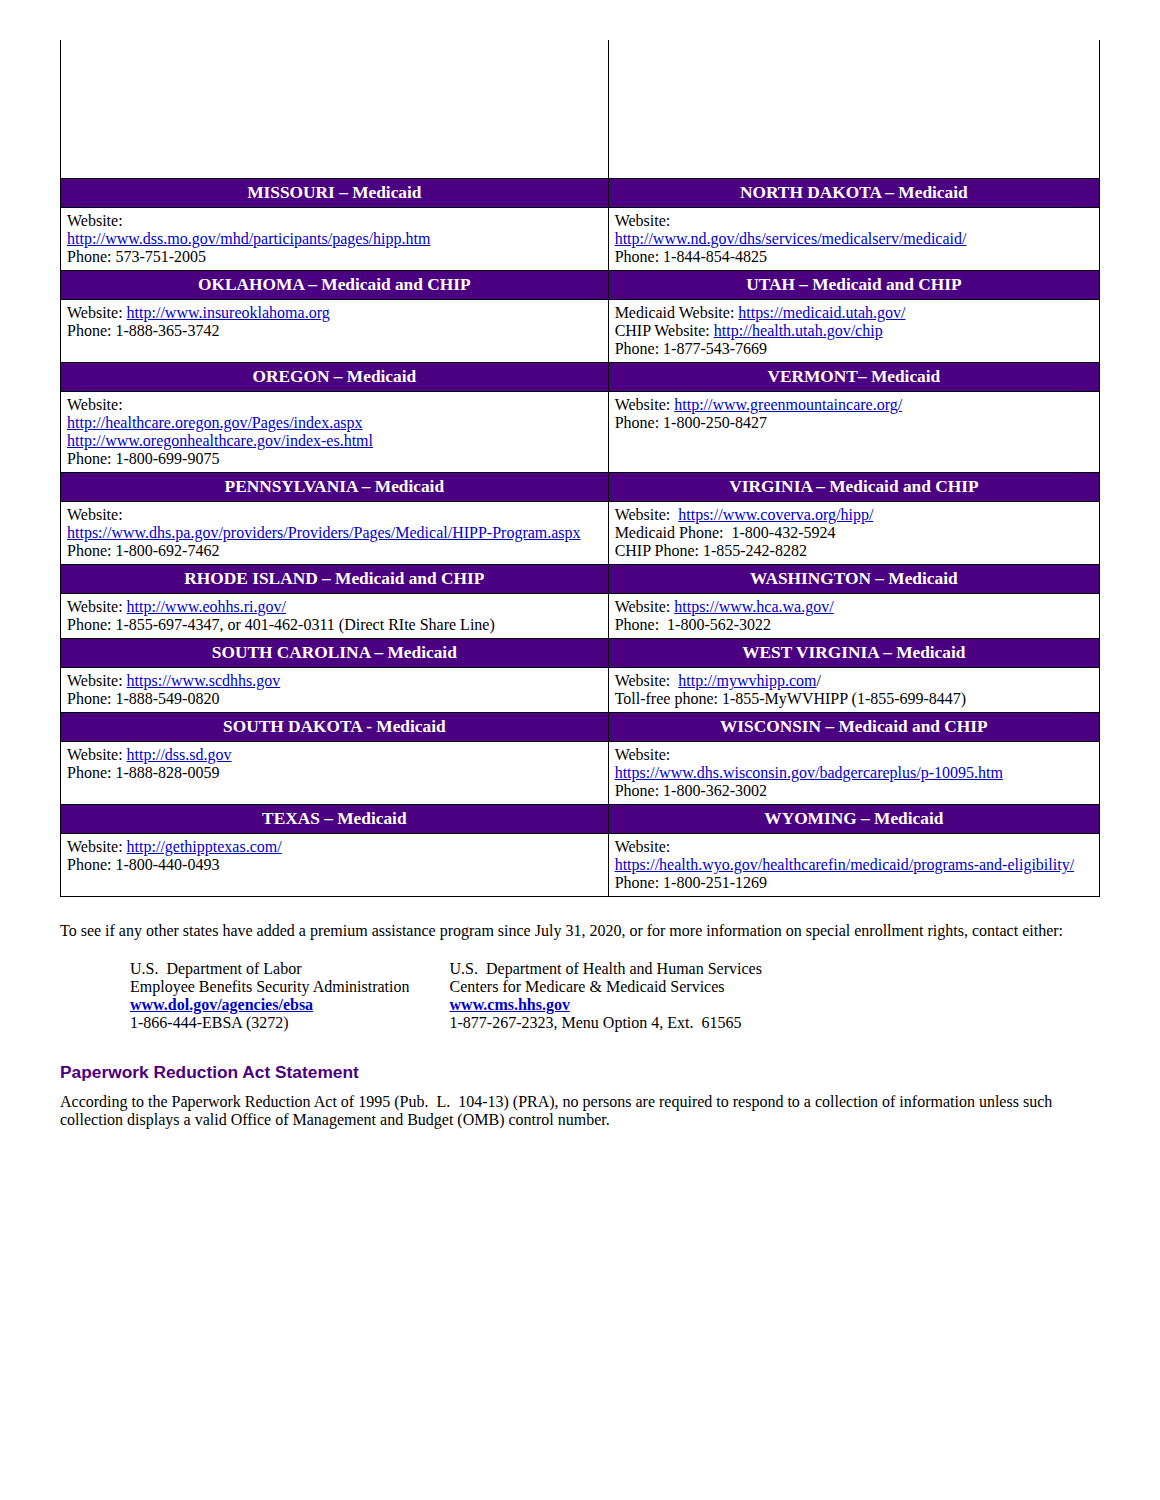| MISSOURI – Medicaid | NORTH DAKOTA – Medicaid |
| --- | --- |
| Website: http://www.dss.mo.gov/mhd/participants/pages/hipp.htm Phone: 573-751-2005 | Website: http://www.nd.gov/dhs/services/medicalserv/medicaid/ Phone: 1-844-854-4825 |
| OKLAHOMA – Medicaid and CHIP | UTAH – Medicaid and CHIP |
| Website: http://www.insureoklahoma.org Phone: 1-888-365-3742 | Medicaid Website: https://medicaid.utah.gov/ CHIP Website: http://health.utah.gov/chip Phone: 1-877-543-7669 |
| OREGON – Medicaid | VERMONT– Medicaid |
| Website: http://healthcare.oregon.gov/Pages/index.aspx http://www.oregonhealthcare.gov/index-es.html Phone: 1-800-699-9075 | Website: http://www.greenmountaincare.org/ Phone: 1-800-250-8427 |
| PENNSYLVANIA – Medicaid | VIRGINIA – Medicaid and CHIP |
| Website: https://www.dhs.pa.gov/providers/Providers/Pages/Medical/HIPP-Program.aspx Phone: 1-800-692-7462 | Website: https://www.coverva.org/hipp/ Medicaid Phone: 1-800-432-5924 CHIP Phone: 1-855-242-8282 |
| RHODE ISLAND – Medicaid and CHIP | WASHINGTON – Medicaid |
| Website: http://www.eohhs.ri.gov/ Phone: 1-855-697-4347, or 401-462-0311 (Direct RIte Share Line) | Website: https://www.hca.wa.gov/ Phone: 1-800-562-3022 |
| SOUTH CAROLINA – Medicaid | WEST VIRGINIA – Medicaid |
| Website: https://www.scdhhs.gov Phone: 1-888-549-0820 | Website: http://mywvhipp.com / Toll-free phone: 1-855-MyWVHIPP (1-855-699-8447) |
| SOUTH DAKOTA - Medicaid | WISCONSIN – Medicaid and CHIP |
| Website: http://dss.sd.gov Phone: 1-888-828-0059 | Website: https://www.dhs.wisconsin.gov/badgercareplus/p-10095.htm Phone: 1-800-362-3002 |
| TEXAS – Medicaid | WYOMING – Medicaid |
| Website: http://gethipptexas.com/ Phone: 1-800-440-0493 | Website: https://health.wyo.gov/healthcarefin/medicaid/programs-and-eligibility/ Phone: 1-800-251-1269 |
To see if any other states have added a premium assistance program since July 31, 2020, or for more information on special enrollment rights, contact either:
| U.S. Department of Labor Employee Benefits Security Administration www.dol.gov/agencies/ebsa 1-866-444-EBSA (3272) | U.S. Department of Health and Human Services Centers for Medicare & Medicaid Services www.cms.hhs.gov 1-877-267-2323, Menu Option 4, Ext. 61565 |
Paperwork Reduction Act Statement
According to the Paperwork Reduction Act of 1995 (Pub. L. 104-13) (PRA), no persons are required to respond to a collection of information unless such collection displays a valid Office of Management and Budget (OMB) control number.